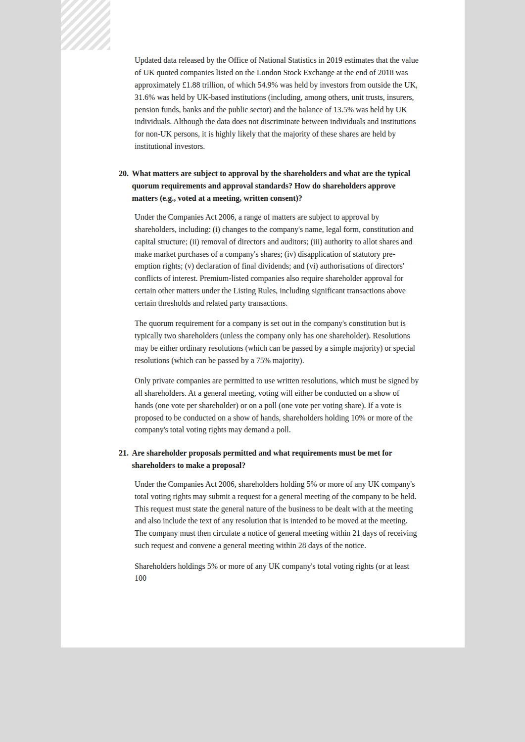Updated data released by the Office of National Statistics in 2019 estimates that the value of UK quoted companies listed on the London Stock Exchange at the end of 2018 was approximately £1.88 trillion, of which 54.9% was held by investors from outside the UK, 31.6% was held by UK-based institutions (including, among others, unit trusts, insurers, pension funds, banks and the public sector) and the balance of 13.5% was held by UK individuals. Although the data does not discriminate between individuals and institutions for non-UK persons, it is highly likely that the majority of these shares are held by institutional investors.
What matters are subject to approval by the shareholders and what are the typical quorum requirements and approval standards? How do shareholders approve matters (e.g., voted at a meeting, written consent)?
Under the Companies Act 2006, a range of matters are subject to approval by shareholders, including: (i) changes to the company's name, legal form, constitution and capital structure; (ii) removal of directors and auditors; (iii) authority to allot shares and make market purchases of a company's shares; (iv) disapplication of statutory pre-emption rights; (v) declaration of final dividends; and (vi) authorisations of directors' conflicts of interest. Premium-listed companies also require shareholder approval for certain other matters under the Listing Rules, including significant transactions above certain thresholds and related party transactions.
The quorum requirement for a company is set out in the company's constitution but is typically two shareholders (unless the company only has one shareholder). Resolutions may be either ordinary resolutions (which can be passed by a simple majority) or special resolutions (which can be passed by a 75% majority).
Only private companies are permitted to use written resolutions, which must be signed by all shareholders. At a general meeting, voting will either be conducted on a show of hands (one vote per shareholder) or on a poll (one vote per voting share). If a vote is proposed to be conducted on a show of hands, shareholders holding 10% or more of the company's total voting rights may demand a poll.
Are shareholder proposals permitted and what requirements must be met for shareholders to make a proposal?
Under the Companies Act 2006, shareholders holding 5% or more of any UK company's total voting rights may submit a request for a general meeting of the company to be held. This request must state the general nature of the business to be dealt with at the meeting and also include the text of any resolution that is intended to be moved at the meeting. The company must then circulate a notice of general meeting within 21 days of receiving such request and convene a general meeting within 28 days of the notice.
Shareholders holdings 5% or more of any UK company's total voting rights (or at least 100